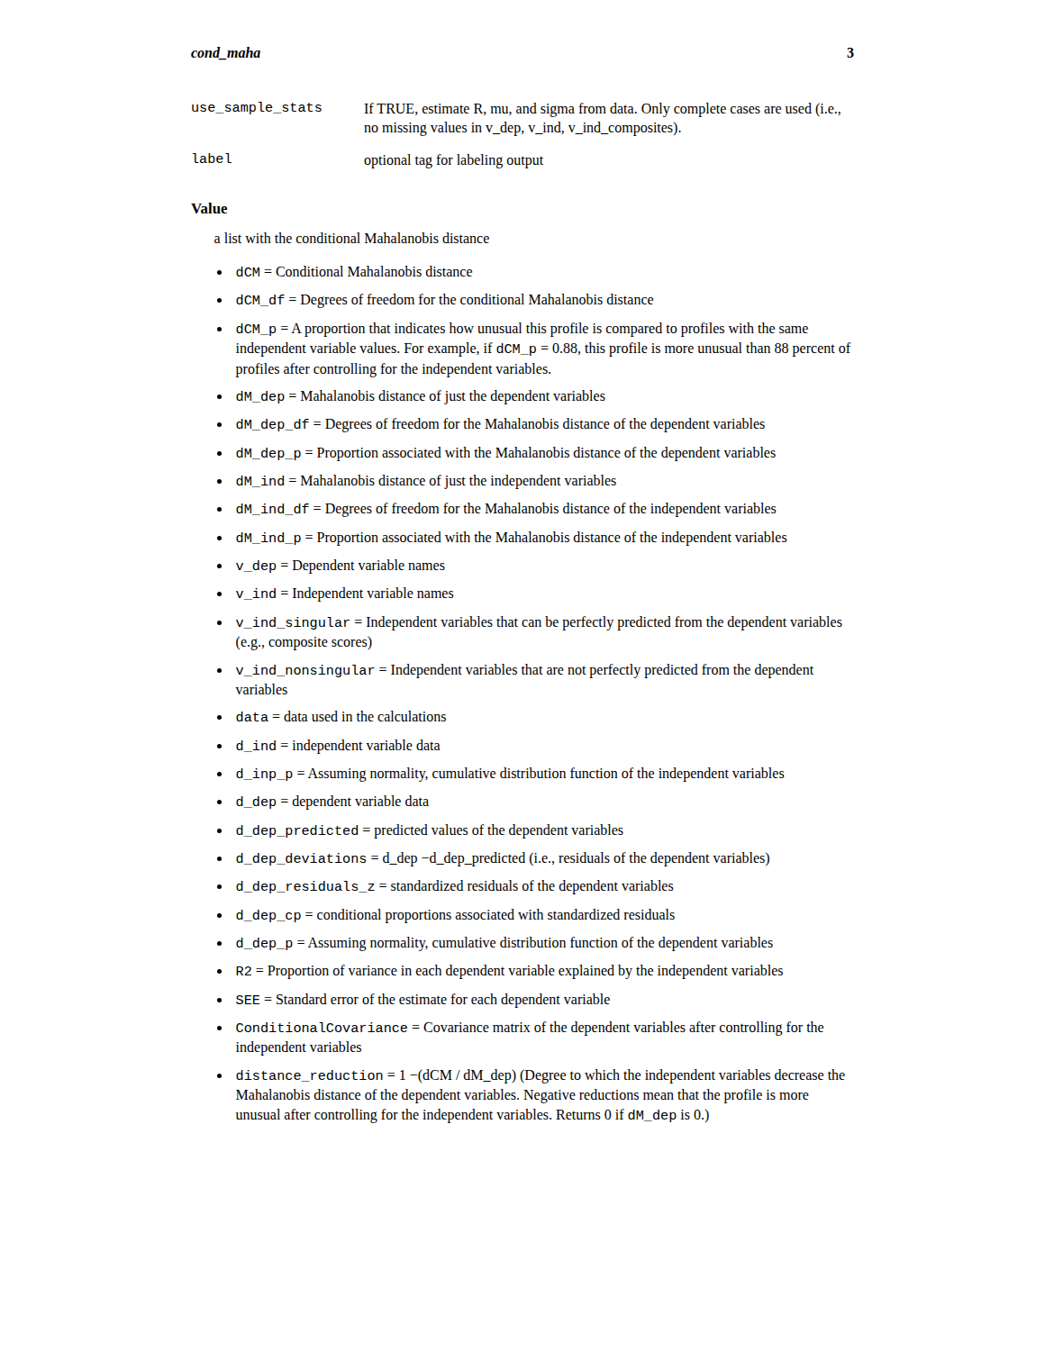cond_maha 3
use_sample_stats
If TRUE, estimate R, mu, and sigma from data. Only complete cases are used (i.e., no missing values in v_dep, v_ind, v_ind_composites).
label
optional tag for labeling output
Value
a list with the conditional Mahalanobis distance
dCM = Conditional Mahalanobis distance
dCM_df = Degrees of freedom for the conditional Mahalanobis distance
dCM_p = A proportion that indicates how unusual this profile is compared to profiles with the same independent variable values. For example, if dCM_p = 0.88, this profile is more unusual than 88 percent of profiles after controlling for the independent variables.
dM_dep = Mahalanobis distance of just the dependent variables
dM_dep_df = Degrees of freedom for the Mahalanobis distance of the dependent variables
dM_dep_p = Proportion associated with the Mahalanobis distance of the dependent variables
dM_ind = Mahalanobis distance of just the independent variables
dM_ind_df = Degrees of freedom for the Mahalanobis distance of the independent variables
dM_ind_p = Proportion associated with the Mahalanobis distance of the independent variables
v_dep = Dependent variable names
v_ind = Independent variable names
v_ind_singular = Independent variables that can be perfectly predicted from the dependent variables (e.g., composite scores)
v_ind_nonsingular = Independent variables that are not perfectly predicted from the dependent variables
data = data used in the calculations
d_ind = independent variable data
d_inp_p = Assuming normality, cumulative distribution function of the independent variables
d_dep = dependent variable data
d_dep_predicted = predicted values of the dependent variables
d_dep_deviations = d_dep −d_dep_predicted (i.e., residuals of the dependent variables)
d_dep_residuals_z = standardized residuals of the dependent variables
d_dep_cp = conditional proportions associated with standardized residuals
d_dep_p = Assuming normality, cumulative distribution function of the dependent variables
R2 = Proportion of variance in each dependent variable explained by the independent variables
SEE = Standard error of the estimate for each dependent variable
ConditionalCovariance = Covariance matrix of the dependent variables after controlling for the independent variables
distance_reduction = 1 −(dCM / dM_dep) (Degree to which the independent variables decrease the Mahalanobis distance of the dependent variables. Negative reductions mean that the profile is more unusual after controlling for the independent variables. Returns 0 if dM_dep is 0.)